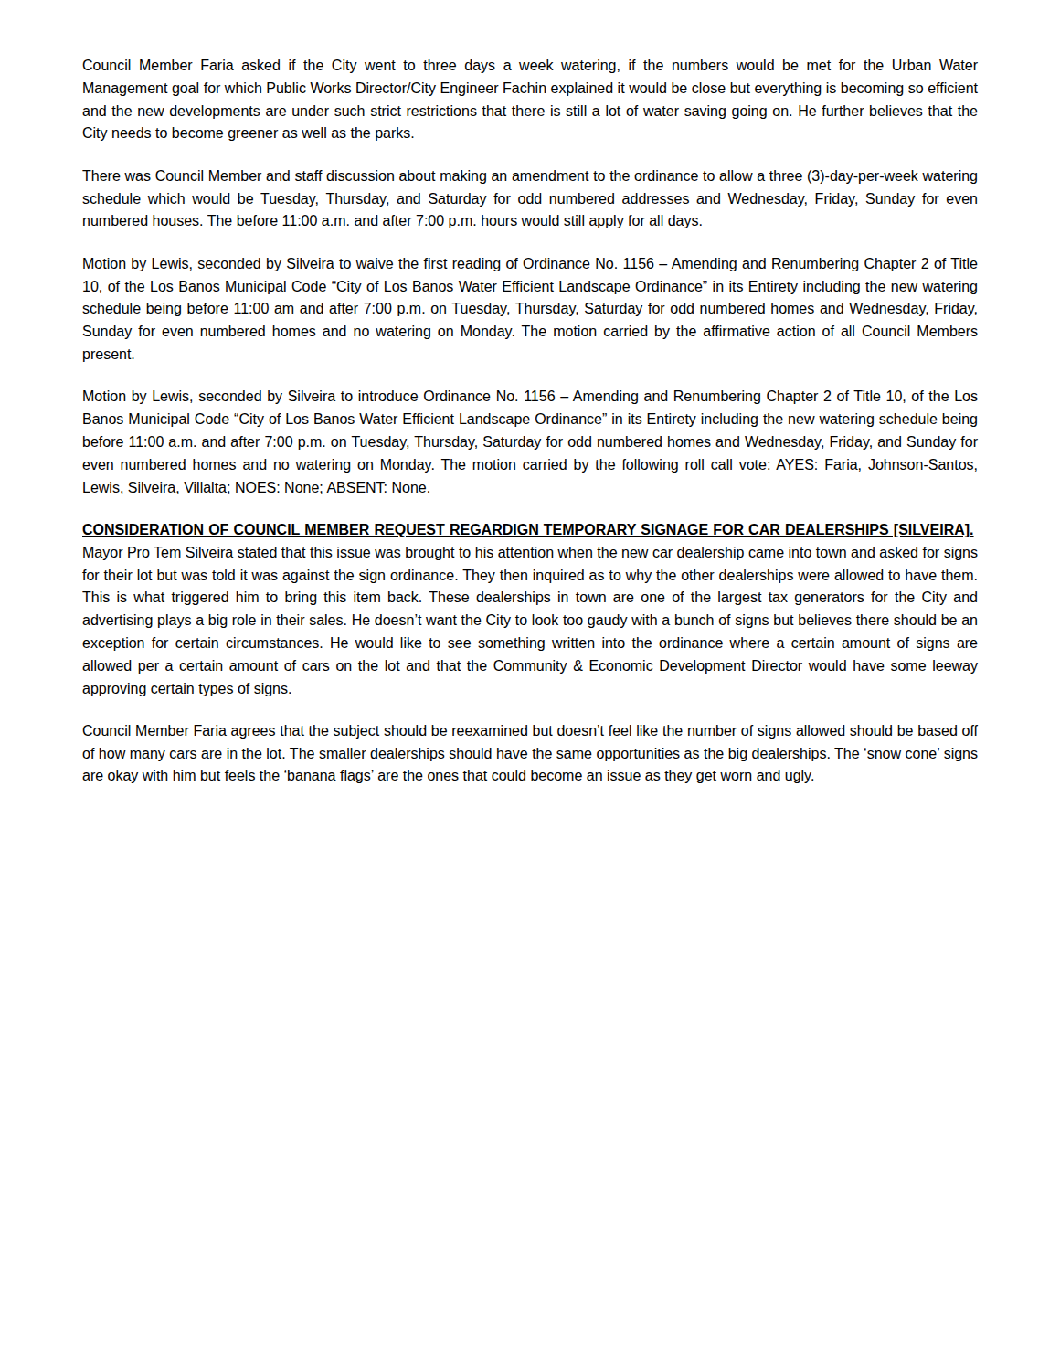Council Member Faria asked if the City went to three days a week watering, if the numbers would be met for the Urban Water Management goal for which Public Works Director/City Engineer Fachin explained it would be close but everything is becoming so efficient and the new developments are under such strict restrictions that there is still a lot of water saving going on. He further believes that the City needs to become greener as well as the parks.
There was Council Member and staff discussion about making an amendment to the ordinance to allow a three (3)-day-per-week watering schedule which would be Tuesday, Thursday, and Saturday for odd numbered addresses and Wednesday, Friday, Sunday for even numbered houses. The before 11:00 a.m. and after 7:00 p.m. hours would still apply for all days.
Motion by Lewis, seconded by Silveira to waive the first reading of Ordinance No. 1156 – Amending and Renumbering Chapter 2 of Title 10, of the Los Banos Municipal Code “City of Los Banos Water Efficient Landscape Ordinance” in its Entirety including the new watering schedule being before 11:00 am and after 7:00 p.m. on Tuesday, Thursday, Saturday for odd numbered homes and Wednesday, Friday, Sunday for even numbered homes and no watering on Monday. The motion carried by the affirmative action of all Council Members present.
Motion by Lewis, seconded by Silveira to introduce Ordinance No. 1156 – Amending and Renumbering Chapter 2 of Title 10, of the Los Banos Municipal Code “City of Los Banos Water Efficient Landscape Ordinance” in its Entirety including the new watering schedule being before 11:00 a.m. and after 7:00 p.m. on Tuesday, Thursday, Saturday for odd numbered homes and Wednesday, Friday, and Sunday for even numbered homes and no watering on Monday. The motion carried by the following roll call vote: AYES: Faria, Johnson-Santos, Lewis, Silveira, Villalta; NOES: None; ABSENT: None.
CONSIDERATION OF COUNCIL MEMBER REQUEST REGARDIGN TEMPORARY SIGNAGE FOR CAR DEALERSHIPS [SILVEIRA].
Mayor Pro Tem Silveira stated that this issue was brought to his attention when the new car dealership came into town and asked for signs for their lot but was told it was against the sign ordinance. They then inquired as to why the other dealerships were allowed to have them. This is what triggered him to bring this item back. These dealerships in town are one of the largest tax generators for the City and advertising plays a big role in their sales. He doesn’t want the City to look too gaudy with a bunch of signs but believes there should be an exception for certain circumstances. He would like to see something written into the ordinance where a certain amount of signs are allowed per a certain amount of cars on the lot and that the Community & Economic Development Director would have some leeway approving certain types of signs.
Council Member Faria agrees that the subject should be reexamined but doesn’t feel like the number of signs allowed should be based off of how many cars are in the lot. The smaller dealerships should have the same opportunities as the big dealerships. The ‘snow cone’ signs are okay with him but feels the ‘banana flags’ are the ones that could become an issue as they get worn and ugly.